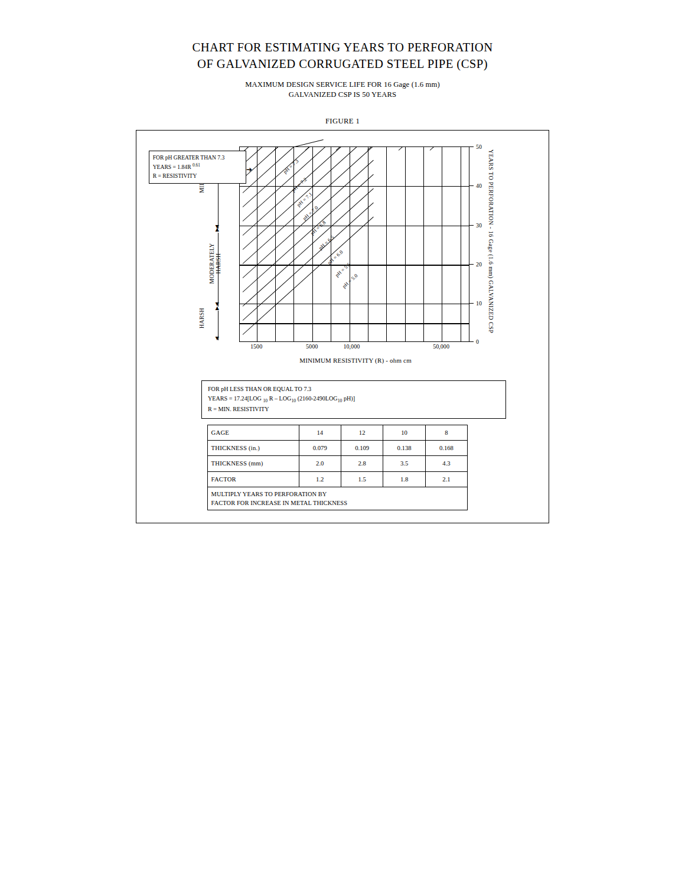CHART FOR ESTIMATING YEARS TO PERFORATION
OF GALVANIZED CORRUGATED STEEL PIPE (CSP)
MAXIMUM DESIGN SERVICE LIFE FOR 16 Gage (1.6 mm)
GALVANIZED CSP IS 50 YEARS
FIGURE 1
FOR pH GREATER THAN 7.3
YEARS = 1.84R 0.61
R = RESISTIVITY
➔
▲
▼
MILD
▲
▼
MODERATELY
HARSH
▲
▼
HARSH
pH = 7.3
pH = 7.2
pH = 7.1
pH = 7.0
pH = 6.8
pH = 6.5
pH = 6.0
pH = 5.5
pH = 5.0
50
40
30
20
10
0
YEARS TO PERFORATION - 16 Gage (1.6 mm) GALVANIZED CSP
1500 5000 10,000 50,000
MINIMUM RESISTIVITY (R) - ohm cm
FOR pH LESS THAN OR EQUAL TO 7.3
YEARS = 17.24[LOG 10 R – LOG10 (2160-2490LOG10 pH)]
R = MIN. RESISTIVITY
| GAGE | 14 | 12 | 10 | 8 |
| THICKNESS (in.) | 0.079 | 0.109 | 0.138 | 0.168 |
| THICKNESS (mm) | 2.0 | 2.8 | 3.5 | 4.3 |
| FACTOR | 1.2 | 1.5 | 1.8 | 2.1 |
| MULTIPLY YEARS TO PERFORATION BY FACTOR FOR INCREASE IN METAL THICKNESS |